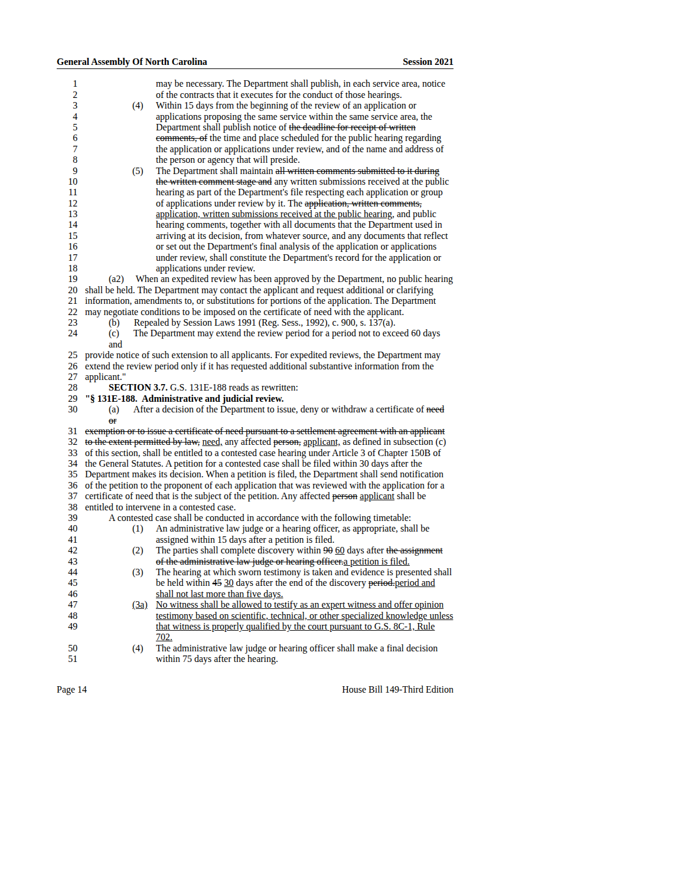General Assembly Of North Carolina Session 2021
1 may be necessary. The Department shall publish, in each service area, notice
2 of the contracts that it executes for the conduct of those hearings.
3(4) Within 15 days from the beginning of the review of an application or
4 applications proposing the same service within the same service area, the
5 Department shall publish notice of the deadline for receipt of written
6 comments, of the time and place scheduled for the public hearing regarding
7 the application or applications under review, and of the name and address of
8 the person or agency that will preside.
9(5) The Department shall maintain all written comments submitted to it during
10 the written comment stage and any written submissions received at the public
11 hearing as part of the Department's file respecting each application or group
12 of applications under review by it. The application, written comments,
13 application, written submissions received at the public hearing, and public
14 hearing comments, together with all documents that the Department used in
15 arriving at its decision, from whatever source, and any documents that reflect
16 or set out the Department's final analysis of the application or applications
17 under review, shall constitute the Department's record for the application or
18 applications under review.
19(a2) When an expedited review has been approved by the Department, no public hearing
20 shall be held. The Department may contact the applicant and request additional or clarifying
21 information, amendments to, or substitutions for portions of the application. The Department
22 may negotiate conditions to be imposed on the certificate of need with the applicant.
23(b) Repealed by Session Laws 1991 (Reg. Sess., 1992), c. 900, s. 137(a).
24(c) The Department may extend the review period for a period not to exceed 60 days and
25 provide notice of such extension to all applicants. For expedited reviews, the Department may
26 extend the review period only if it has requested additional substantive information from the
27 applicant."
28 SECTION 3.7. G.S. 131E-188 reads as rewritten:
29"§ 131E-188. Administrative and judicial review.
30(a) After a decision of the Department to issue, deny or withdraw a certificate of need or
31 exemption or to issue a certificate of need pursuant to a settlement agreement with an applicant
32 to the extent permitted by law, need, any affected person, applicant, as defined in subsection (c)
33 of this section, shall be entitled to a contested case hearing under Article 3 of Chapter 150B of
34 the General Statutes. A petition for a contested case shall be filed within 30 days after the
35 Department makes its decision. When a petition is filed, the Department shall send notification
36 of the petition to the proponent of each application that was reviewed with the application for a
37 certificate of need that is the subject of the petition. Any affected person applicant shall be
38 entitled to intervene in a contested case.
39 A contested case shall be conducted in accordance with the following timetable:
40(1) An administrative law judge or a hearing officer, as appropriate, shall be
41 assigned within 15 days after a petition is filed.
42(2) The parties shall complete discovery within 90 60 days after the assignment
43 of the administrative law judge or hearing officer.a petition is filed.
44(3) The hearing at which sworn testimony is taken and evidence is presented shall
45 be held within 45 30 days after the end of the discovery period.period and
46 shall not last more than five days.
47(3a) No witness shall be allowed to testify as an expert witness and offer opinion
48 testimony based on scientific, technical, or other specialized knowledge unless
49 that witness is properly qualified by the court pursuant to G.S. 8C-1, Rule 702.
50(4) The administrative law judge or hearing officer shall make a final decision
51 within 75 days after the hearing.
Page 14 House Bill 149-Third Edition